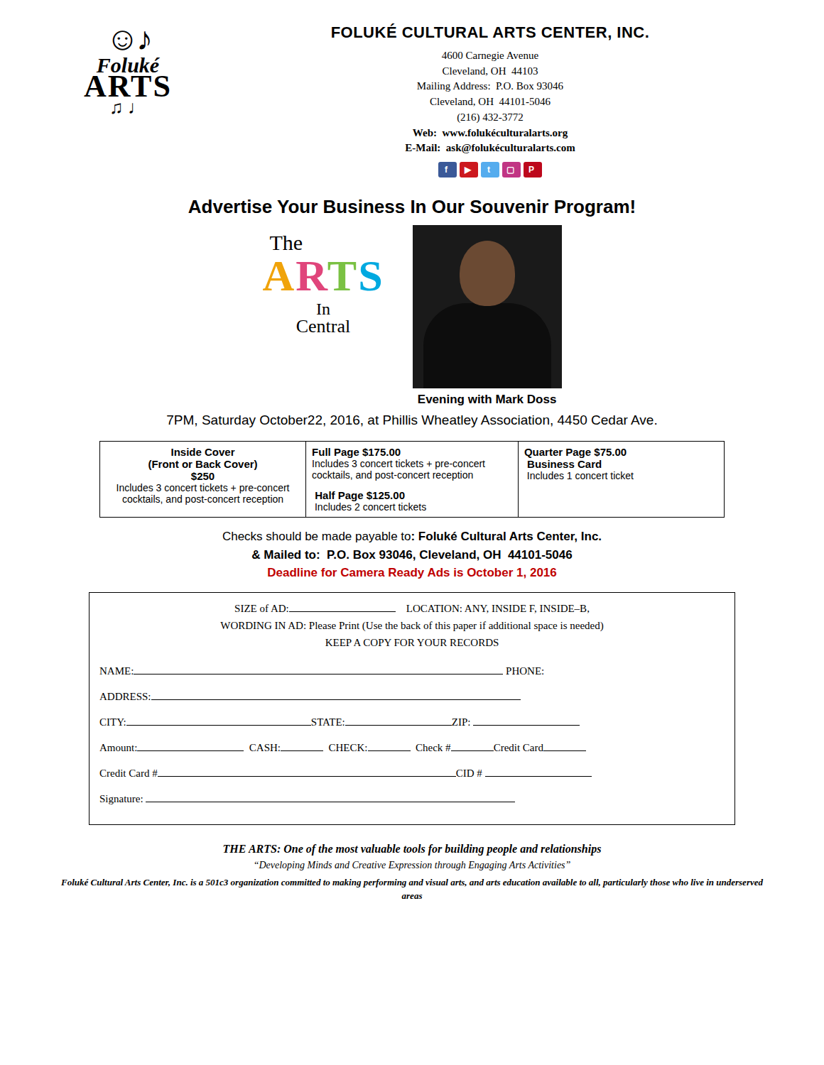☺♪ Foluké ARTS ♫ ♩
FOLUKÉ CULTURAL ARTS CENTER, INC.
4600 Carnegie Avenue
Cleveland, OH 44103
Mailing Address: P.O. Box 93046
Cleveland, OH 44101-5046
(216) 432-3772
Web: www.folukéculturalarts.org
E-Mail: ask@folukéculturalarts.com
f▶t▢P
Advertise Your Business In Our Souvenir Program!
The ARTS In Central
Evening with Mark Doss
7PM, Saturday October22, 2016, at Phillis Wheatley Association, 4450 Cedar Ave.
| Inside Cover (Front or Back Cover) $250 Includes 3 concert tickets + pre-concert cocktails, and post-concert reception | Full Page $175.00 Includes 3 concert tickets + pre-concert cocktails, and post-concert reception | Quarter Page $75.00 Business Card Includes 1 concert ticket |
| Half Page $125.00 Includes 2 concert tickets |
Checks should be made payable to: Foluké Cultural Arts Center, Inc.
& Mailed to: P.O. Box 93046, Cleveland, OH 44101-5046
Deadline for Camera Ready Ads is October 1, 2016
SIZE of AD: LOCATION: ANY, INSIDE F, INSIDE–B,
WORDING IN AD: Please Print (Use the back of this paper if additional space is needed)
KEEP A COPY FOR YOUR RECORDS
NAME: PHONE:
ADDRESS:
CITY: STATE: ZIP:
Amount: CASH: CHECK: Check # Credit Card
Credit Card # CID #
Signature:
THE ARTS: One of the most valuable tools for building people and relationships
“Developing Minds and Creative Expression through Engaging Arts Activities”
Foluké Cultural Arts Center, Inc. is a 501c3 organization committed to making performing and visual arts, and arts education available to all, particularly those who live in underserved areas